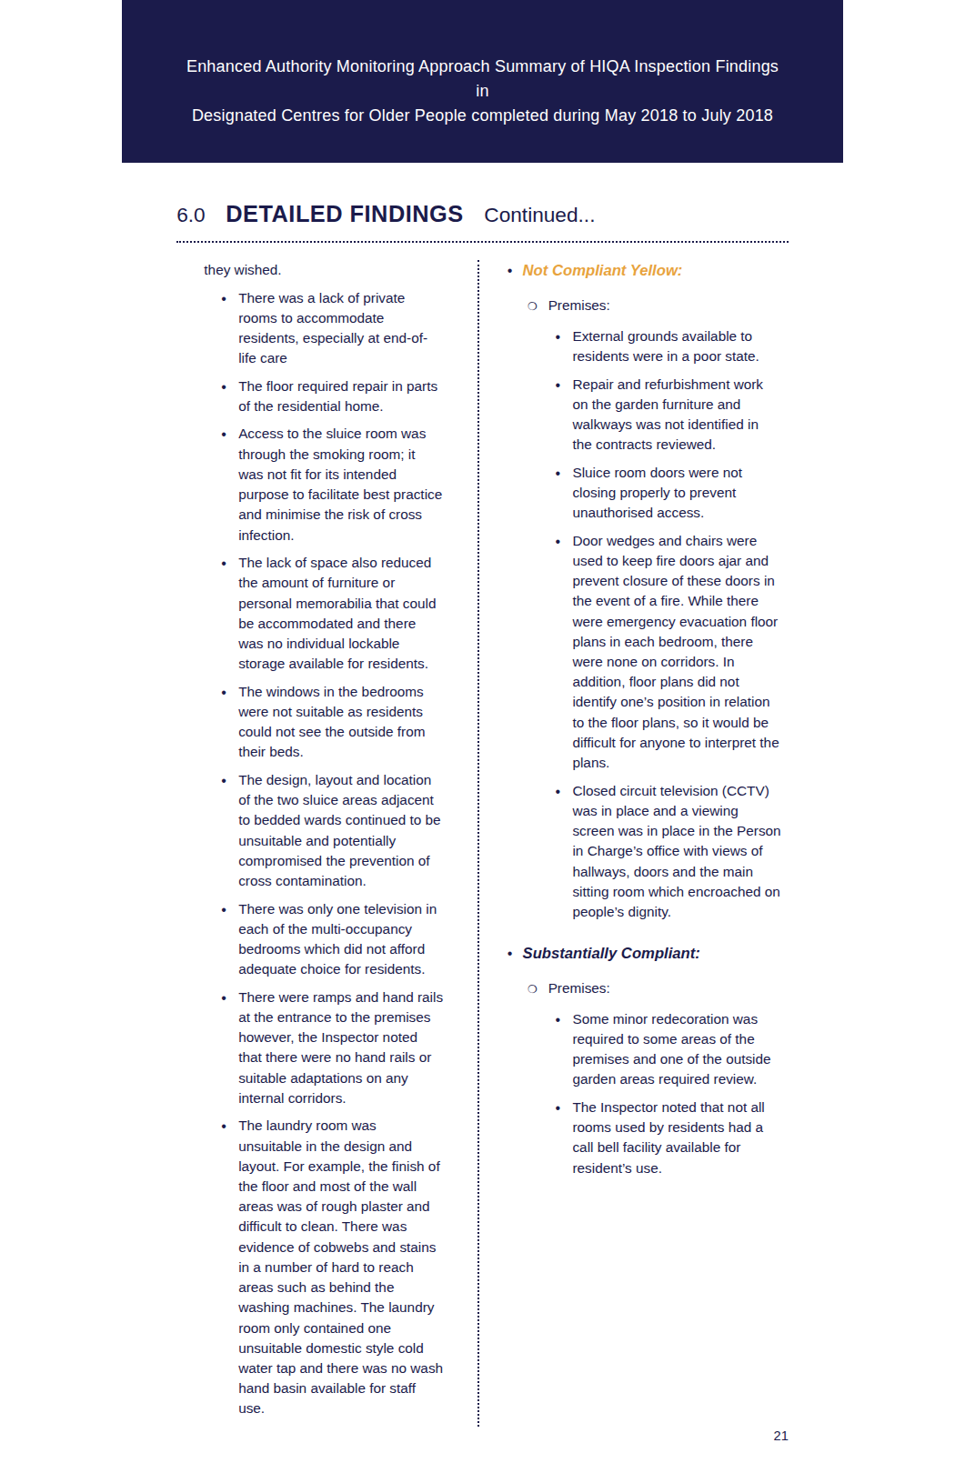Enhanced Authority Monitoring Approach Summary of HIQA Inspection Findings in
Designated Centres for Older People completed during May 2018 to July 2018
6.0 DETAILED FINDINGS Continued...
they wished.
There was a lack of private rooms to accommodate residents, especially at end-of-life care
The floor required repair in parts of the residential home.
Access to the sluice room was through the smoking room; it was not fit for its intended purpose to facilitate best practice and minimise the risk of cross infection.
The lack of space also reduced the amount of furniture or personal memorabilia that could be accommodated and there was no individual lockable storage available for residents.
The windows in the bedrooms were not suitable as residents could not see the outside from their beds.
The design, layout and location of the two sluice areas adjacent to bedded wards continued to be unsuitable and potentially compromised the prevention of cross contamination.
There was only one television in each of the multi-occupancy bedrooms which did not afford adequate choice for residents.
There were ramps and hand rails at the entrance to the premises however, the Inspector noted that there were no hand rails or suitable adaptations on any internal corridors.
The laundry room was unsuitable in the design and layout. For example, the finish of the floor and most of the wall areas was of rough plaster and difficult to clean. There was evidence of cobwebs and stains in a number of hard to reach areas such as behind the washing machines. The laundry room only contained one unsuitable domestic style cold water tap and there was no wash hand basin available for staff use.
• Not Compliant Yellow:
❍ Premises:
External grounds available to residents were in a poor state.
Repair and refurbishment work on the garden furniture and walkways was not identified in the contracts reviewed.
Sluice room doors were not closing properly to prevent unauthorised access.
Door wedges and chairs were used to keep fire doors ajar and prevent closure of these doors in the event of a fire. While there were emergency evacuation floor plans in each bedroom, there were none on corridors. In addition, floor plans did not identify one’s position in relation to the floor plans, so it would be difficult for anyone to interpret the plans.
Closed circuit television (CCTV) was in place and a viewing screen was in place in the Person in Charge’s office with views of hallways, doors and the main sitting room which encroached on people’s dignity.
• Substantially Compliant:
❍ Premises:
Some minor redecoration was required to some areas of the premises and one of the outside garden areas required review.
The Inspector noted that not all rooms used by residents had a call bell facility available for resident’s use.
21